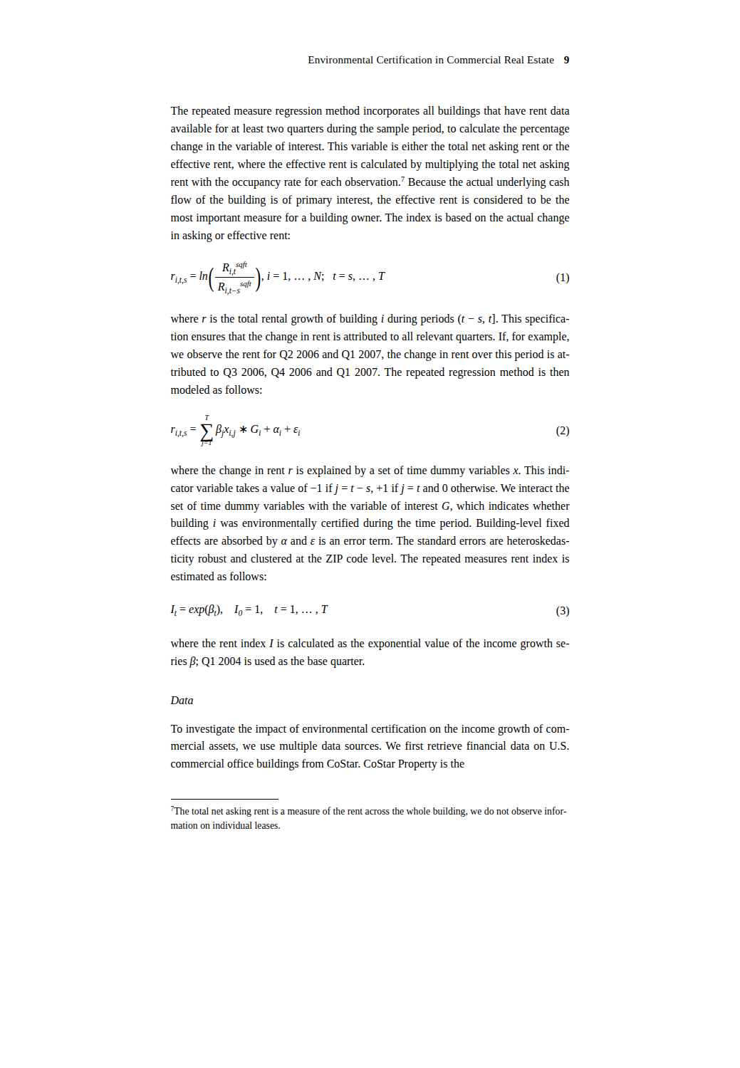Environmental Certification in Commercial Real Estate9
The repeated measure regression method incorporates all buildings that have rent data available for at least two quarters during the sample period, to calculate the percentage change in the variable of interest. This variable is either the total net asking rent or the effective rent, where the effective rent is calculated by multiplying the total net asking rent with the occupancy rate for each observation.7 Because the actual underlying cash flow of the building is of primary interest, the effective rent is considered to be the most important measure for a building owner. The index is based on the actual change in asking or effective rent:
ri,t,s = ln(Ri,t sqft Ri,t−s sqft), i = 1, … , N; t = s, … , T (1)
where r is the total rental growth of building i during periods (t − s, t]. This specification ensures that the change in rent is attributed to all relevant quarters. If, for example, we observe the rent for Q2 2006 and Q1 2007, the change in rent over this period is attributed to Q3 2006, Q4 2006 and Q1 2007. The repeated regression method is then modeled as follows:
ri,t,s = T∑j=1 βjxi,j ∗ Gi + αi + εi (2)
where the change in rent r is explained by a set of time dummy variables x. This indicator variable takes a value of −1 if j = t − s, +1 if j = t and 0 otherwise. We interact the set of time dummy variables with the variable of interest G, which indicates whether building i was environmentally certified during the time period. Building-level fixed effects are absorbed by α and ε is an error term. The standard errors are heteroskedasticity robust and clustered at the ZIP code level. The repeated measures rent index is estimated as follows:
It = exp(βt), I 0 = 1, t = 1, … , T (3)
where the rent index I is calculated as the exponential value of the income growth series β; Q1 2004 is used as the base quarter.
Data
To investigate the impact of environmental certification on the income growth of commercial assets, we use multiple data sources. We first retrieve financial data on U.S. commercial office buildings from CoStar. CoStar Property is the
7The total net asking rent is a measure of the rent across the whole building, we do not observe information on individual leases.